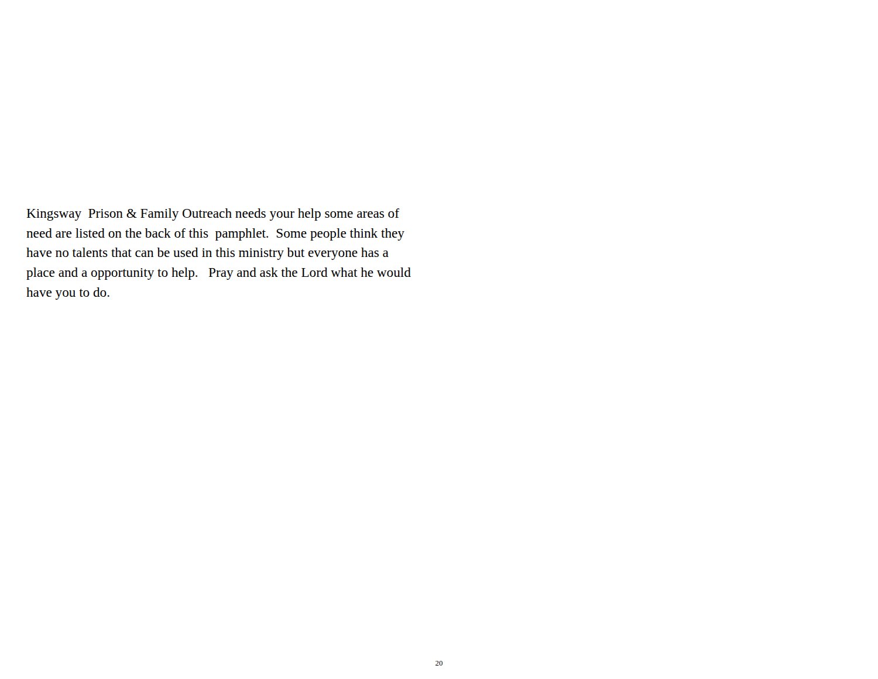Kingsway Prison & Family Outreach needs your help some areas of need are listed on the back of this pamphlet. Some people think they have no talents that can be used in this ministry but everyone has a place and a opportunity to help. Pray and ask the Lord what he would have you to do.
20